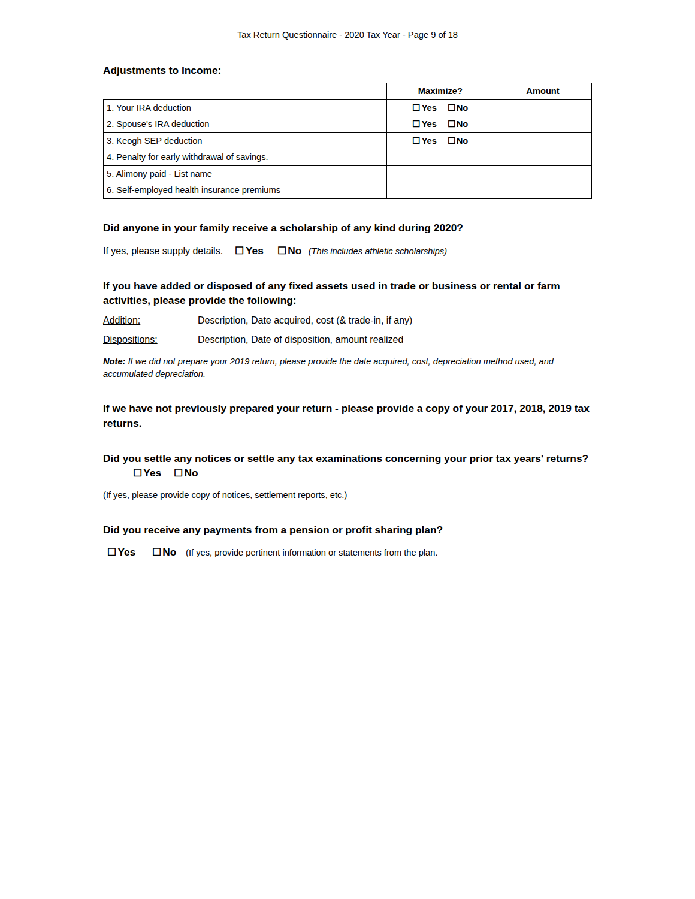Tax Return Questionnaire - 2020 Tax Year - Page 9 of 18
Adjustments to Income:
| | Maximize? | Amount |
| --- | --- | --- |
| 1. Your IRA deduction | Yes No | |
| 2. Spouse's IRA deduction | Yes No | |
| 3. Keogh SEP deduction | Yes No | |
| 4. Penalty for early withdrawal of savings. | | |
| 5. Alimony paid - List name | | |
| 6. Self-employed health insurance premiums | | |
Did anyone in your family receive a scholarship of any kind during 2020?
If yes, please supply details. Yes No (This includes athletic scholarships)
If you have added or disposed of any fixed assets used in trade or business or rental or farm activities, please provide the following:
Addition: Description, Date acquired, cost (& trade-in, if any)
Dispositions: Description, Date of disposition, amount realized
Note: If we did not prepare your 2019 return, please provide the date acquired, cost, depreciation method used, and accumulated depreciation.
If we have not previously prepared your return - please provide a copy of your 2017, 2018, 2019 tax returns.
Did you settle any notices or settle any tax examinations concerning your prior tax years' returns? Yes No
(If yes, please provide copy of notices, settlement reports, etc.)
Did you receive any payments from a pension or profit sharing plan?
Yes No (If yes, provide pertinent information or statements from the plan.